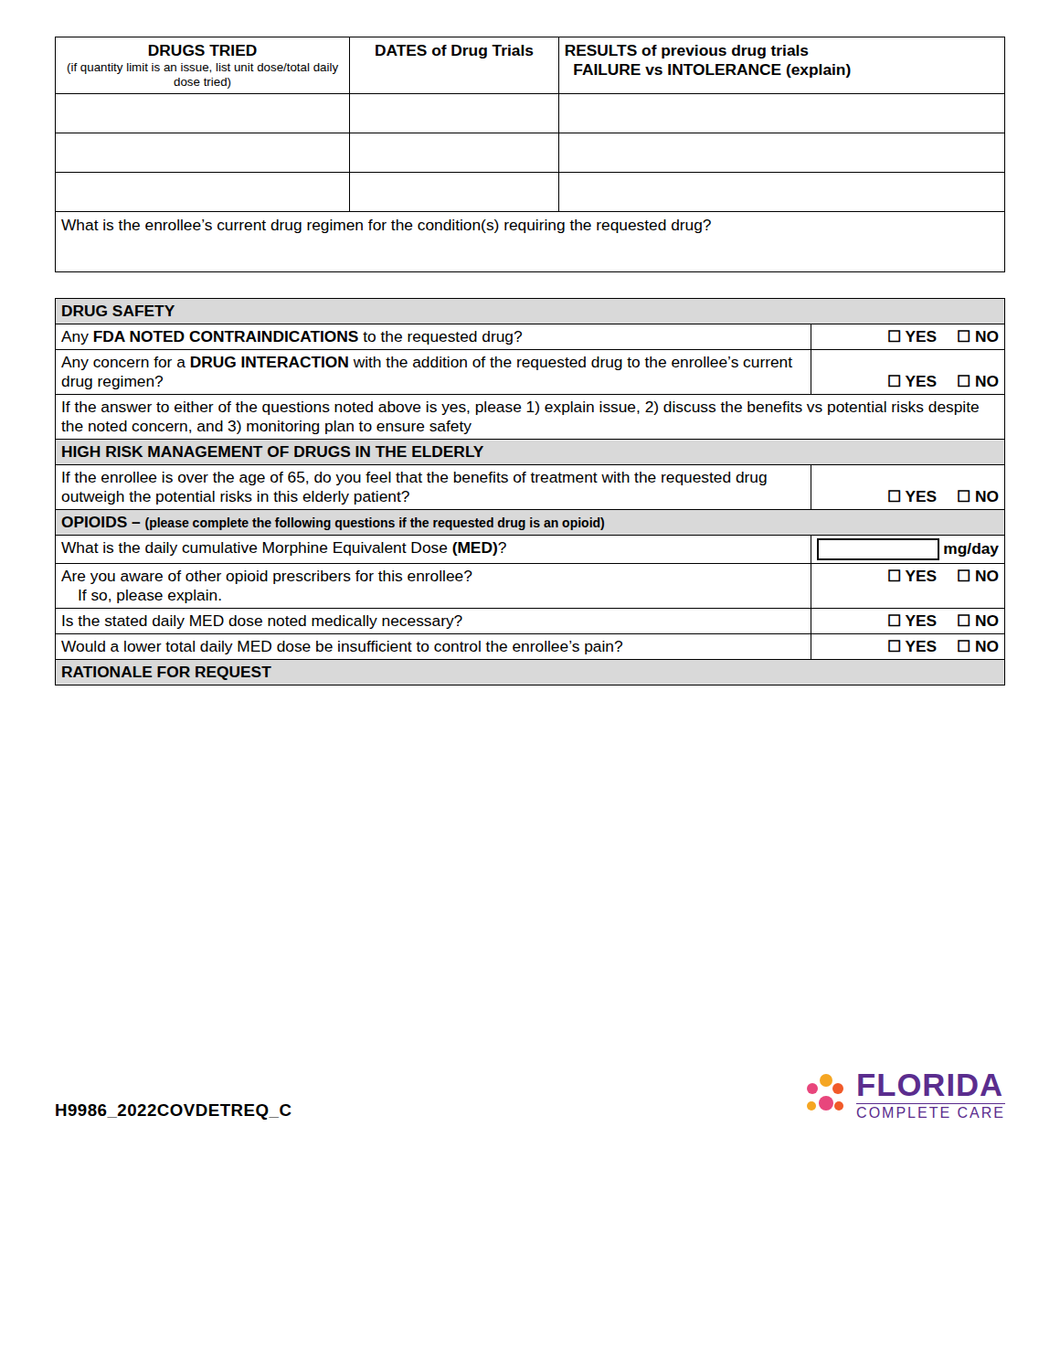| DRUGS TRIED (if quantity limit is an issue, list unit dose/total daily dose tried) | DATES of Drug Trials | RESULTS of previous drug trials FAILURE vs INTOLERANCE (explain) |
| --- | --- | --- |
What is the enrollee’s current drug regimen for the condition(s) requiring the requested drug?
| DRUG SAFETY |
| Any FDA NOTED CONTRAINDICATIONS to the requested drug? | ☐ YES ☐ NO |
| Any concern for a DRUG INTERACTION with the addition of the requested drug to the enrollee’s current drug regimen? | ☐ YES ☐ NO |
| If the answer to either of the questions noted above is yes, please 1) explain issue, 2) discuss the benefits vs potential risks despite the noted concern, and 3) monitoring plan to ensure safety |
| HIGH RISK MANAGEMENT OF DRUGS IN THE ELDERLY |
| If the enrollee is over the age of 65, do you feel that the benefits of treatment with the requested drug outweigh the potential risks in this elderly patient? | ☐ YES ☐ NO |
| OPIOIDS – (please complete the following questions if the requested drug is an opioid) |
| What is the daily cumulative Morphine Equivalent Dose (MED) ? | mg/day |
| Are you aware of other opioid prescribers for this enrollee? If so, please explain. | ☐ YES ☐ NO |
| Is the stated daily MED dose noted medically necessary? | ☐ YES ☐ NO |
| Would a lower total daily MED dose be insufficient to control the enrollee’s pain? | ☐ YES ☐ NO |
| RATIONALE FOR REQUEST |
H9986_2022COVDETREQ_C
FLORIDA
COMPLETE CARE